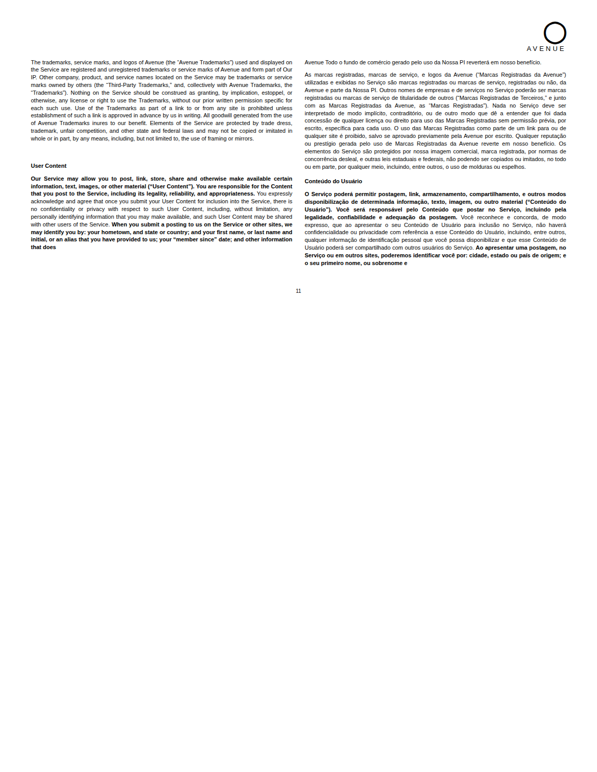◯
AVENUE
| The trademarks, service marks, and logos of Avenue (the “Avenue Trademarks”) used and displayed on the Service are registered and unregistered trademarks or service marks of Avenue and form part of Our IP. Other company, product, and service names located on the Service may be trademarks or service marks owned by others (the “Third-Party Trademarks,” and, collectively with Avenue Trademarks, the “Trademarks”). Nothing on the Service should be construed as granting, by implication, estoppel, or otherwise, any license or right to use the Trademarks, without our prior written permission specific for each such use. Use of the Trademarks as part of a link to or from any site is prohibited unless establishment of such a link is approved in advance by us in writing. All goodwill generated from the use of Avenue Trademarks inures to our benefit. Elements of the Service are protected by trade dress, trademark, unfair competition, and other state and federal laws and may not be copied or imitated in whole or in part, by any means, including, but not limited to, the use of framing or mirrors. User Content Our Service may allow you to post, link, store, share and otherwise make available certain information, text, images, or other material (“User Content”). You are responsible for the Content that you post to the Service, including its legality, reliability, and appropriateness. You expressly acknowledge and agree that once you submit your User Content for inclusion into the Service, there is no confidentiality or privacy with respect to such User Content, including, without limitation, any personally identifying information that you may make available, and such User Content may be shared with other users of the Service. When you submit a posting to us on the Service or other sites, we may identify you by: your hometown, and state or country; and your first name, or last name and initial, or an alias that you have provided to us; your “member since” date; and other information that does | Avenue Todo o fundo de comércio gerado pelo uso da Nossa PI reverterá em nosso benefício. As marcas registradas, marcas de serviço, e logos da Avenue (“Marcas Registradas da Avenue”) utilizadas e exibidas no Serviço são marcas registradas ou marcas de serviço, registradas ou não, da Avenue e parte da Nossa PI. Outros nomes de empresas e de serviços no Serviço poderão ser marcas registradas ou marcas de serviço de titularidade de outros (“Marcas Registradas de Terceiros,” e junto com as Marcas Registradas da Avenue, as “Marcas Registradas”). Nada no Serviço deve ser interpretado de modo implícito, contraditório, ou de outro modo que dê a entender que foi dada concessão de qualquer licença ou direito para uso das Marcas Registradas sem permissão prévia, por escrito, específica para cada uso. O uso das Marcas Registradas como parte de um link para ou de qualquer site é proibido, salvo se aprovado previamente pela Avenue por escrito. Qualquer reputação ou prestígio gerada pelo uso de Marcas Registradas da Avenue reverte em nosso benefício. Os elementos do Serviço são protegidos por nossa imagem comercial, marca registrada, por normas de concorrência desleal, e outras leis estaduais e federais, não podendo ser copiados ou imitados, no todo ou em parte, por qualquer meio, incluindo, entre outros, o uso de molduras ou espelhos. Conteúdo do Usuário O Serviço poderá permitir postagem, link, armazenamento, compartilhamento, e outros modos disponibilização de determinada informação, texto, imagem, ou outro material (“Conteúdo do Usuário”). Você será responsável pelo Conteúdo que postar no Serviço, incluindo pela legalidade, confiabilidade e adequação da postagem. Você reconhece e concorda, de modo expresso, que ao apresentar o seu Conteúdo de Usuário para inclusão no Serviço, não haverá confidencialidade ou privacidade com referência a esse Conteúdo do Usuário, incluindo, entre outros, qualquer informação de identificação pessoal que você possa disponibilizar e que esse Conteúdo de Usuário poderá ser compartilhado com outros usuários do Serviço. Ao apresentar uma postagem, no Serviço ou em outros sites, poderemos identificar você por: cidade, estado ou país de origem; e o seu primeiro nome, ou sobrenome e |
11